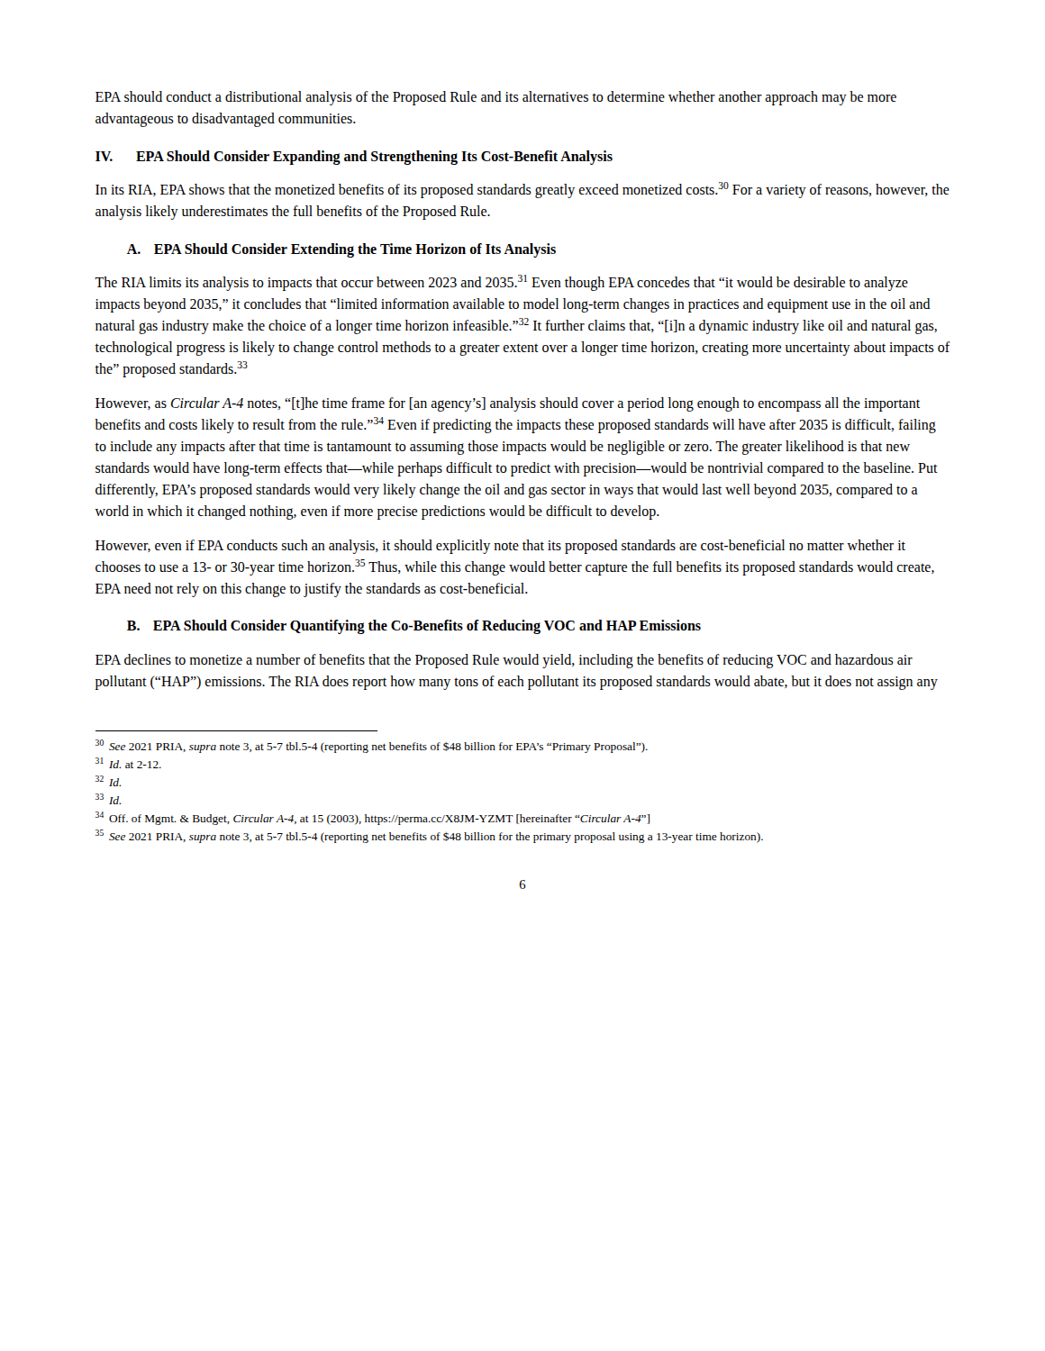EPA should conduct a distributional analysis of the Proposed Rule and its alternatives to determine whether another approach may be more advantageous to disadvantaged communities.
IV. EPA Should Consider Expanding and Strengthening Its Cost-Benefit Analysis
In its RIA, EPA shows that the monetized benefits of its proposed standards greatly exceed monetized costs.30 For a variety of reasons, however, the analysis likely underestimates the full benefits of the Proposed Rule.
A. EPA Should Consider Extending the Time Horizon of Its Analysis
The RIA limits its analysis to impacts that occur between 2023 and 2035.31 Even though EPA concedes that “it would be desirable to analyze impacts beyond 2035,” it concludes that “limited information available to model long-term changes in practices and equipment use in the oil and natural gas industry make the choice of a longer time horizon infeasible.”32 It further claims that, “[i]n a dynamic industry like oil and natural gas, technological progress is likely to change control methods to a greater extent over a longer time horizon, creating more uncertainty about impacts of the” proposed standards.33
However, as Circular A-4 notes, “[t]he time frame for [an agency’s] analysis should cover a period long enough to encompass all the important benefits and costs likely to result from the rule.”34 Even if predicting the impacts these proposed standards will have after 2035 is difficult, failing to include any impacts after that time is tantamount to assuming those impacts would be negligible or zero. The greater likelihood is that new standards would have long-term effects that—while perhaps difficult to predict with precision—would be nontrivial compared to the baseline. Put differently, EPA’s proposed standards would very likely change the oil and gas sector in ways that would last well beyond 2035, compared to a world in which it changed nothing, even if more precise predictions would be difficult to develop.
However, even if EPA conducts such an analysis, it should explicitly note that its proposed standards are cost-beneficial no matter whether it chooses to use a 13- or 30-year time horizon.35 Thus, while this change would better capture the full benefits its proposed standards would create, EPA need not rely on this change to justify the standards as cost-beneficial.
B. EPA Should Consider Quantifying the Co-Benefits of Reducing VOC and HAP Emissions
EPA declines to monetize a number of benefits that the Proposed Rule would yield, including the benefits of reducing VOC and hazardous air pollutant (“HAP”) emissions. The RIA does report how many tons of each pollutant its proposed standards would abate, but it does not assign any
30 See 2021 PRIA, supra note 3, at 5-7 tbl.5-4 (reporting net benefits of $48 billion for EPA’s “Primary Proposal”).
31 Id. at 2-12.
32 Id.
33 Id.
34 Off. of Mgmt. & Budget, Circular A-4, at 15 (2003), https://perma.cc/X8JM-YZMT [hereinafter “Circular A-4”]
35 See 2021 PRIA, supra note 3, at 5-7 tbl.5-4 (reporting net benefits of $48 billion for the primary proposal using a 13-year time horizon).
6